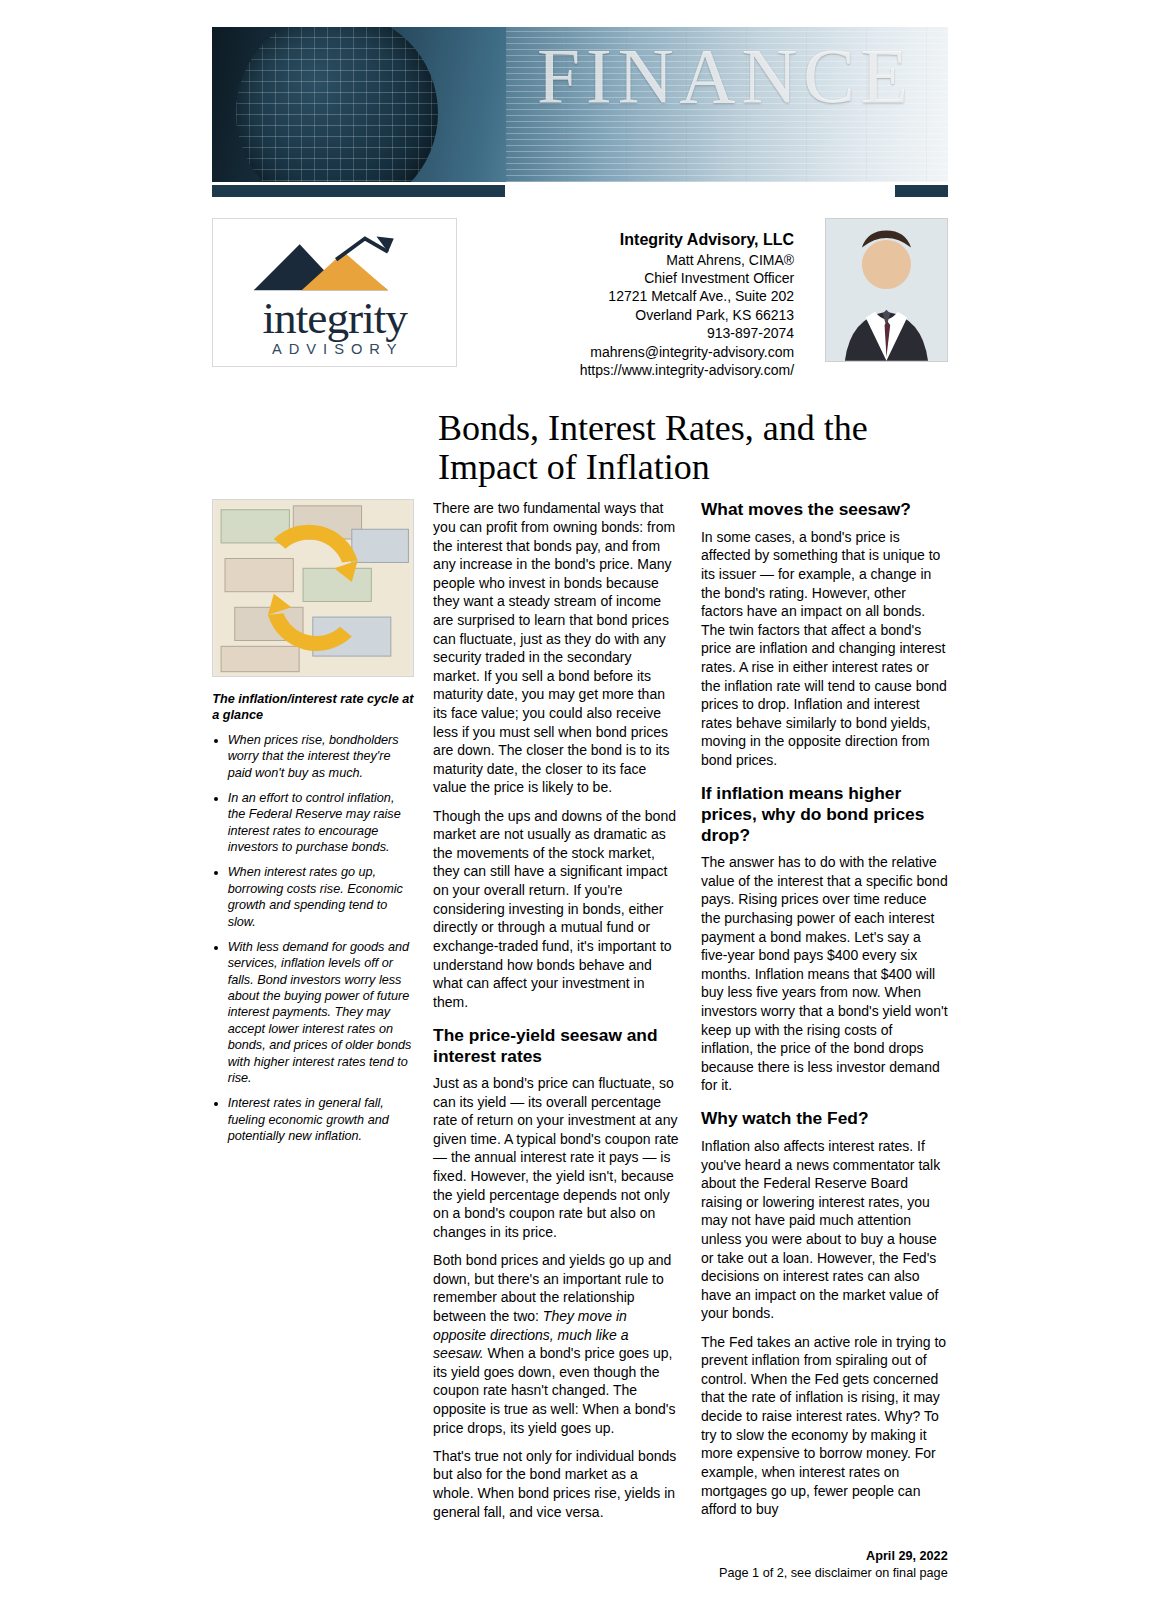FINANCE
integrity
ADVISORY
Integrity Advisory, LLC
Matt Ahrens, CIMA®
Chief Investment Officer
12721 Metcalf Ave., Suite 202
Overland Park, KS 66213
913-897-2074
mahrens@integrity-advisory.com
https://www.integrity-advisory.com/
Bonds, Interest Rates, and the Impact of Inflation
The inflation/interest rate cycle at a glance
When prices rise, bondholders worry that the interest they're paid won't buy as much.
In an effort to control inflation, the Federal Reserve may raise interest rates to encourage investors to purchase bonds.
When interest rates go up, borrowing costs rise. Economic growth and spending tend to slow.
With less demand for goods and services, inflation levels off or falls. Bond investors worry less about the buying power of future interest payments. They may accept lower interest rates on bonds, and prices of older bonds with higher interest rates tend to rise.
Interest rates in general fall, fueling economic growth and potentially new inflation.
There are two fundamental ways that you can profit from owning bonds: from the interest that bonds pay, and from any increase in the bond's price. Many people who invest in bonds because they want a steady stream of income are surprised to learn that bond prices can fluctuate, just as they do with any security traded in the secondary market. If you sell a bond before its maturity date, you may get more than its face value; you could also receive less if you must sell when bond prices are down. The closer the bond is to its maturity date, the closer to its face value the price is likely to be.
Though the ups and downs of the bond market are not usually as dramatic as the movements of the stock market, they can still have a significant impact on your overall return. If you're considering investing in bonds, either directly or through a mutual fund or exchange-traded fund, it's important to understand how bonds behave and what can affect your investment in them.
The price-yield seesaw and interest rates
Just as a bond's price can fluctuate, so can its yield — its overall percentage rate of return on your investment at any given time. A typical bond's coupon rate — the annual interest rate it pays — is fixed. However, the yield isn't, because the yield percentage depends not only on a bond's coupon rate but also on changes in its price.
Both bond prices and yields go up and down, but there's an important rule to remember about the relationship between the two: They move in opposite directions, much like a seesaw. When a bond's price goes up, its yield goes down, even though the coupon rate hasn't changed. The opposite is true as well: When a bond's price drops, its yield goes up.
That's true not only for individual bonds but also for the bond market as a whole. When bond prices rise, yields in general fall, and vice versa.
What moves the seesaw?
In some cases, a bond's price is affected by something that is unique to its issuer — for example, a change in the bond's rating. However, other factors have an impact on all bonds. The twin factors that affect a bond's price are inflation and changing interest rates. A rise in either interest rates or the inflation rate will tend to cause bond prices to drop. Inflation and interest rates behave similarly to bond yields, moving in the opposite direction from bond prices.
If inflation means higher prices, why do bond prices drop?
The answer has to do with the relative value of the interest that a specific bond pays. Rising prices over time reduce the purchasing power of each interest payment a bond makes. Let's say a five-year bond pays $400 every six months. Inflation means that $400 will buy less five years from now. When investors worry that a bond's yield won't keep up with the rising costs of inflation, the price of the bond drops because there is less investor demand for it.
Why watch the Fed?
Inflation also affects interest rates. If you've heard a news commentator talk about the Federal Reserve Board raising or lowering interest rates, you may not have paid much attention unless you were about to buy a house or take out a loan. However, the Fed's decisions on interest rates can also have an impact on the market value of your bonds.
The Fed takes an active role in trying to prevent inflation from spiraling out of control. When the Fed gets concerned that the rate of inflation is rising, it may decide to raise interest rates. Why? To try to slow the economy by making it more expensive to borrow money. For example, when interest rates on mortgages go up, fewer people can afford to buy
April 29, 2022
Page 1 of 2, see disclaimer on final page